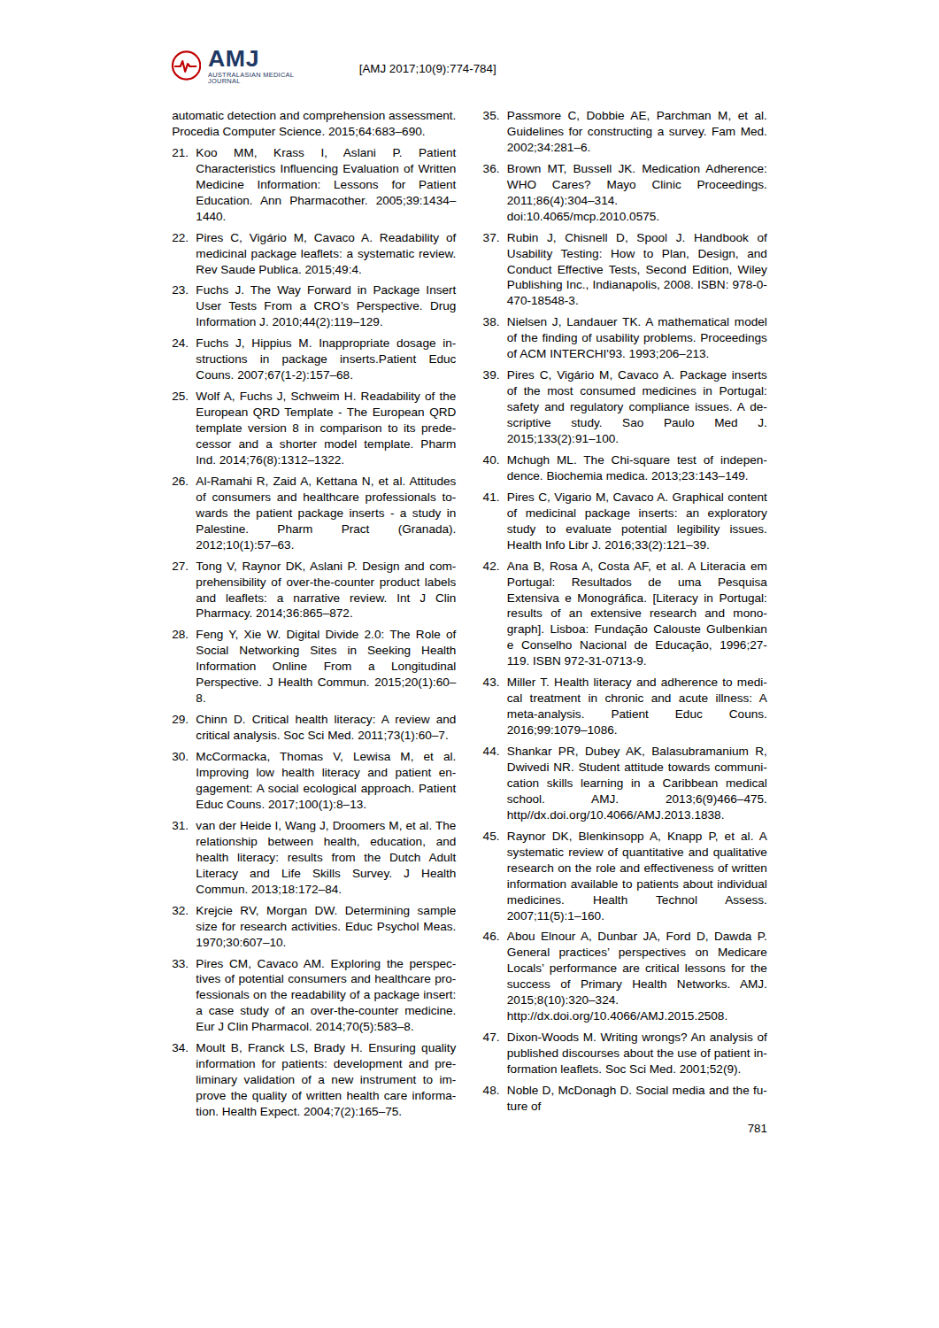AMJ
AUSTRALASIAN MEDICAL JOURNAL
[AMJ 2017;10(9):774-784]
automatic detection and comprehension assessment. Procedia Computer Science. 2015;64:683–690.
21. Koo MM, Krass I, Aslani P. Patient Characteristics Influencing Evaluation of Written Medicine Information: Lessons for Patient Education. Ann Pharmacother. 2005;39:1434–1440.
22. Pires C, Vigário M, Cavaco A. Readability of medicinal package leaflets: a systematic review. Rev Saude Publica. 2015;49:4.
23. Fuchs J. The Way Forward in Package Insert User Tests From a CRO’s Perspective. Drug Information J. 2010;44(2):119–129.
24. Fuchs J, Hippius M. Inappropriate dosage instructions in package inserts.Patient Educ Couns. 2007;67(1-2):157–68.
25. Wolf A, Fuchs J, Schweim H. Readability of the European QRD Template - The European QRD template version 8 in comparison to its predecessor and a shorter model template. Pharm Ind. 2014;76(8):1312–1322.
26. Al-Ramahi R, Zaid A, Kettana N, et al. Attitudes of consumers and healthcare professionals towards the patient package inserts - a study in Palestine. Pharm Pract (Granada). 2012;10(1):57–63.
27. Tong V, Raynor DK, Aslani P. Design and comprehensibility of over-the-counter product labels and leaflets: a narrative review. Int J Clin Pharmacy. 2014;36:865–872.
28. Feng Y, Xie W. Digital Divide 2.0: The Role of Social Networking Sites in Seeking Health Information Online From a Longitudinal Perspective. J Health Commun. 2015;20(1):60–8.
29. Chinn D. Critical health literacy: A review and critical analysis. Soc Sci Med. 2011;73(1):60–7.
30. McCormacka, Thomas V, Lewisa M, et al. Improving low health literacy and patient engagement: A social ecological approach. Patient Educ Couns. 2017;100(1):8–13.
31. van der Heide I, Wang J, Droomers M, et al. The relationship between health, education, and health literacy: results from the Dutch Adult Literacy and Life Skills Survey. J Health Commun. 2013;18:172–84.
32. Krejcie RV, Morgan DW. Determining sample size for research activities. Educ Psychol Meas. 1970;30:607–10.
33. Pires CM, Cavaco AM. Exploring the perspectives of potential consumers and healthcare professionals on the readability of a package insert: a case study of an over-the-counter medicine. Eur J Clin Pharmacol. 2014;70(5):583–8.
34. Moult B, Franck LS, Brady H. Ensuring quality information for patients: development and preliminary validation of a new instrument to improve the quality of written health care information. Health Expect. 2004;7(2):165–75.
35. Passmore C, Dobbie AE, Parchman M, et al. Guidelines for constructing a survey. Fam Med. 2002;34:281–6.
36. Brown MT, Bussell JK. Medication Adherence: WHO Cares? Mayo Clinic Proceedings. 2011;86(4):304–314. doi:10.4065/mcp.2010.0575.
37. Rubin J, Chisnell D, Spool J. Handbook of Usability Testing: How to Plan, Design, and Conduct Effective Tests, Second Edition, Wiley Publishing Inc., Indianapolis, 2008. ISBN: 978-0-470-18548-3.
38. Nielsen J, Landauer TK. A mathematical model of the finding of usability problems. Proceedings of ACM INTERCHI'93. 1993;206–213.
39. Pires C, Vigário M, Cavaco A. Package inserts of the most consumed medicines in Portugal: safety and regulatory compliance issues. A descriptive study. Sao Paulo Med J. 2015;133(2):91–100.
40. Mchugh ML. The Chi-square test of independence. Biochemia medica. 2013;23:143–149.
41. Pires C, Vigario M, Cavaco A. Graphical content of medicinal package inserts: an exploratory study to evaluate potential legibility issues. Health Info Libr J. 2016;33(2):121–39.
42. Ana B, Rosa A, Costa AF, et al. A Literacia em Portugal: Resultados de uma Pesquisa Extensiva e Monográfica. [Literacy in Portugal: results of an extensive research and monograph]. Lisboa: Fundação Calouste Gulbenkian e Conselho Nacional de Educação, 1996;27-119. ISBN 972-31-0713-9.
43. Miller T. Health literacy and adherence to medical treatment in chronic and acute illness: A meta-analysis. Patient Educ Couns. 2016;99:1079–1086.
44. Shankar PR, Dubey AK, Balasubramanium R, Dwivedi NR. Student attitude towards communication skills learning in a Caribbean medical school. AMJ. 2013;6(9)466–475. http//dx.doi.org/10.4066/AMJ.2013.1838.
45. Raynor DK, Blenkinsopp A, Knapp P, et al. A systematic review of quantitative and qualitative research on the role and effectiveness of written information available to patients about individual medicines. Health Technol Assess. 2007;11(5):1–160.
46. Abou Elnour A, Dunbar JA, Ford D, Dawda P. General practices’ perspectives on Medicare Locals’ performance are critical lessons for the success of Primary Health Networks. AMJ. 2015;8(10):320–324. http://dx.doi.org/10.4066/AMJ.2015.2508.
47. Dixon-Woods M. Writing wrongs? An analysis of published discourses about the use of patient information leaflets. Soc Sci Med. 2001;52(9).
48. Noble D, McDonagh D. Social media and the future of
781